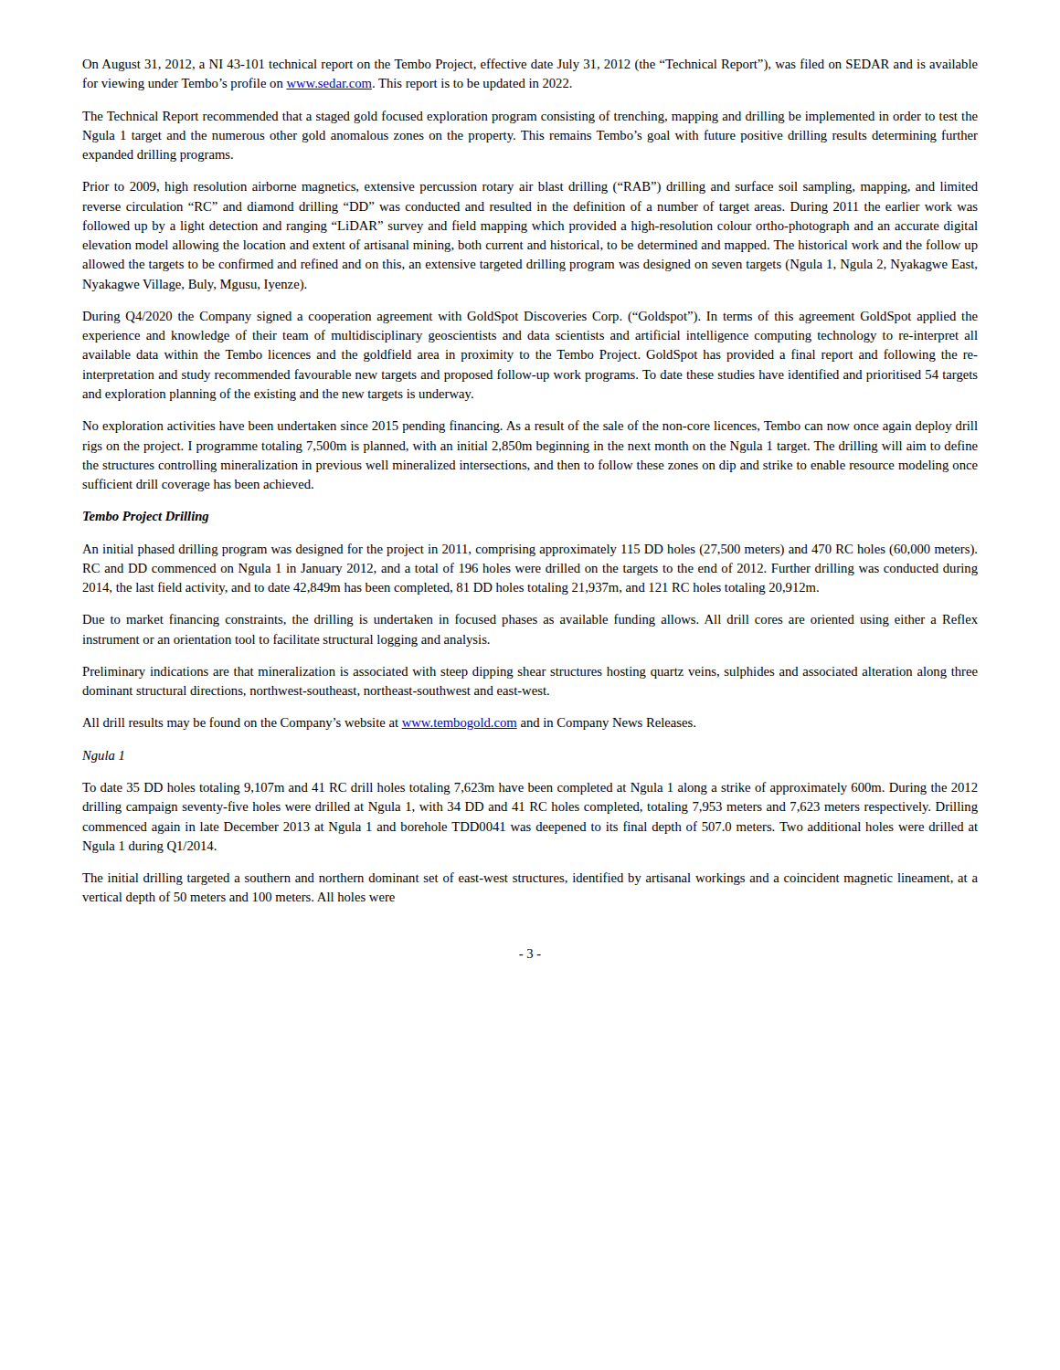On August 31, 2012, a NI 43-101 technical report on the Tembo Project, effective date July 31, 2012 (the “Technical Report”), was filed on SEDAR and is available for viewing under Tembo’s profile on www.sedar.com. This report is to be updated in 2022.
The Technical Report recommended that a staged gold focused exploration program consisting of trenching, mapping and drilling be implemented in order to test the Ngula 1 target and the numerous other gold anomalous zones on the property. This remains Tembo’s goal with future positive drilling results determining further expanded drilling programs.
Prior to 2009, high resolution airborne magnetics, extensive percussion rotary air blast drilling (“RAB”) drilling and surface soil sampling, mapping, and limited reverse circulation “RC” and diamond drilling “DD” was conducted and resulted in the definition of a number of target areas. During 2011 the earlier work was followed up by a light detection and ranging “LiDAR” survey and field mapping which provided a high-resolution colour ortho-photograph and an accurate digital elevation model allowing the location and extent of artisanal mining, both current and historical, to be determined and mapped. The historical work and the follow up allowed the targets to be confirmed and refined and on this, an extensive targeted drilling program was designed on seven targets (Ngula 1, Ngula 2, Nyakagwe East, Nyakagwe Village, Buly, Mgusu, Iyenze).
During Q4/2020 the Company signed a cooperation agreement with GoldSpot Discoveries Corp. (“Goldspot”). In terms of this agreement GoldSpot applied the experience and knowledge of their team of multidisciplinary geoscientists and data scientists and artificial intelligence computing technology to re-interpret all available data within the Tembo licences and the goldfield area in proximity to the Tembo Project. GoldSpot has provided a final report and following the re-interpretation and study recommended favourable new targets and proposed follow-up work programs. To date these studies have identified and prioritised 54 targets and exploration planning of the existing and the new targets is underway.
No exploration activities have been undertaken since 2015 pending financing. As a result of the sale of the non-core licences, Tembo can now once again deploy drill rigs on the project. I programme totaling 7,500m is planned, with an initial 2,850m beginning in the next month on the Ngula 1 target. The drilling will aim to define the structures controlling mineralization in previous well mineralized intersections, and then to follow these zones on dip and strike to enable resource modeling once sufficient drill coverage has been achieved.
Tembo Project Drilling
An initial phased drilling program was designed for the project in 2011, comprising approximately 115 DD holes (27,500 meters) and 470 RC holes (60,000 meters). RC and DD commenced on Ngula 1 in January 2012, and a total of 196 holes were drilled on the targets to the end of 2012. Further drilling was conducted during 2014, the last field activity, and to date 42,849m has been completed, 81 DD holes totaling 21,937m, and 121 RC holes totaling 20,912m.
Due to market financing constraints, the drilling is undertaken in focused phases as available funding allows. All drill cores are oriented using either a Reflex instrument or an orientation tool to facilitate structural logging and analysis.
Preliminary indications are that mineralization is associated with steep dipping shear structures hosting quartz veins, sulphides and associated alteration along three dominant structural directions, northwest-southeast, northeast-southwest and east-west.
All drill results may be found on the Company’s website at www.tembogold.com and in Company News Releases.
Ngula 1
To date 35 DD holes totaling 9,107m and 41 RC drill holes totaling 7,623m have been completed at Ngula 1 along a strike of approximately 600m. During the 2012 drilling campaign seventy-five holes were drilled at Ngula 1, with 34 DD and 41 RC holes completed, totaling 7,953 meters and 7,623 meters respectively. Drilling commenced again in late December 2013 at Ngula 1 and borehole TDD0041 was deepened to its final depth of 507.0 meters. Two additional holes were drilled at Ngula 1 during Q1/2014.
The initial drilling targeted a southern and northern dominant set of east-west structures, identified by artisanal workings and a coincident magnetic lineament, at a vertical depth of 50 meters and 100 meters. All holes were
- 3 -